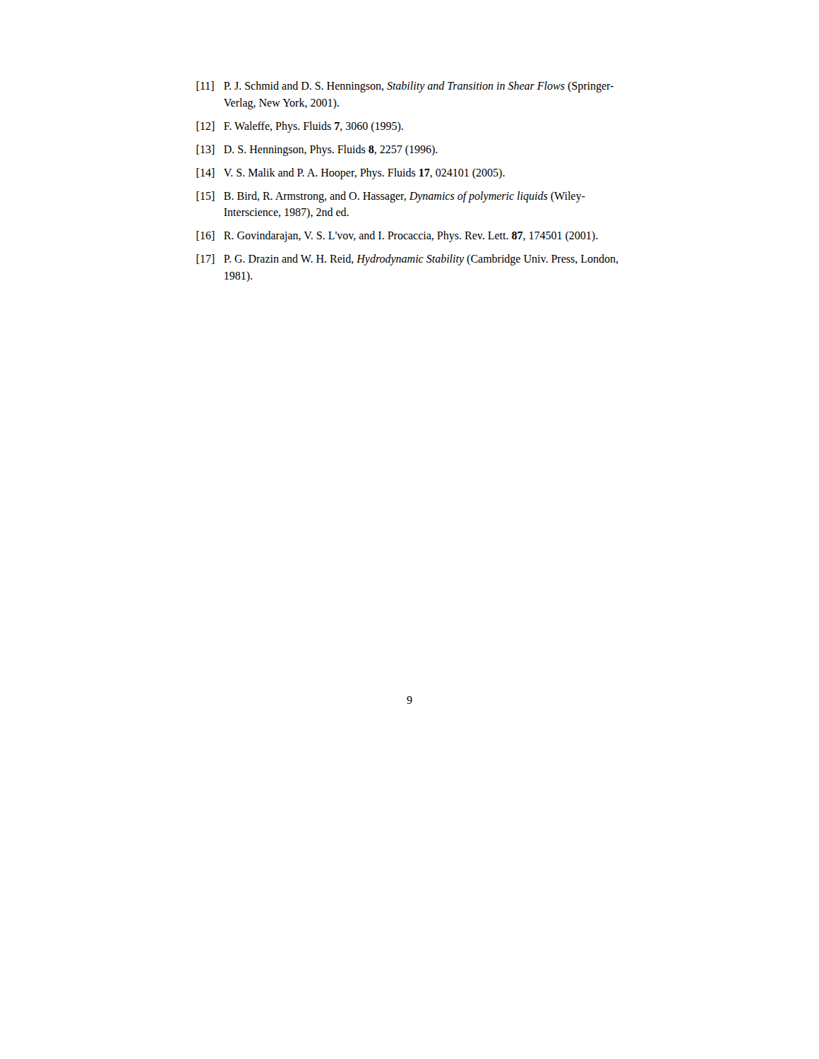[11] P. J. Schmid and D. S. Henningson, Stability and Transition in Shear Flows (Springer-Verlag, New York, 2001).
[12] F. Waleffe, Phys. Fluids 7, 3060 (1995).
[13] D. S. Henningson, Phys. Fluids 8, 2257 (1996).
[14] V. S. Malik and P. A. Hooper, Phys. Fluids 17, 024101 (2005).
[15] B. Bird, R. Armstrong, and O. Hassager, Dynamics of polymeric liquids (Wiley-Interscience, 1987), 2nd ed.
[16] R. Govindarajan, V. S. L'vov, and I. Procaccia, Phys. Rev. Lett. 87, 174501 (2001).
[17] P. G. Drazin and W. H. Reid, Hydrodynamic Stability (Cambridge Univ. Press, London, 1981).
9